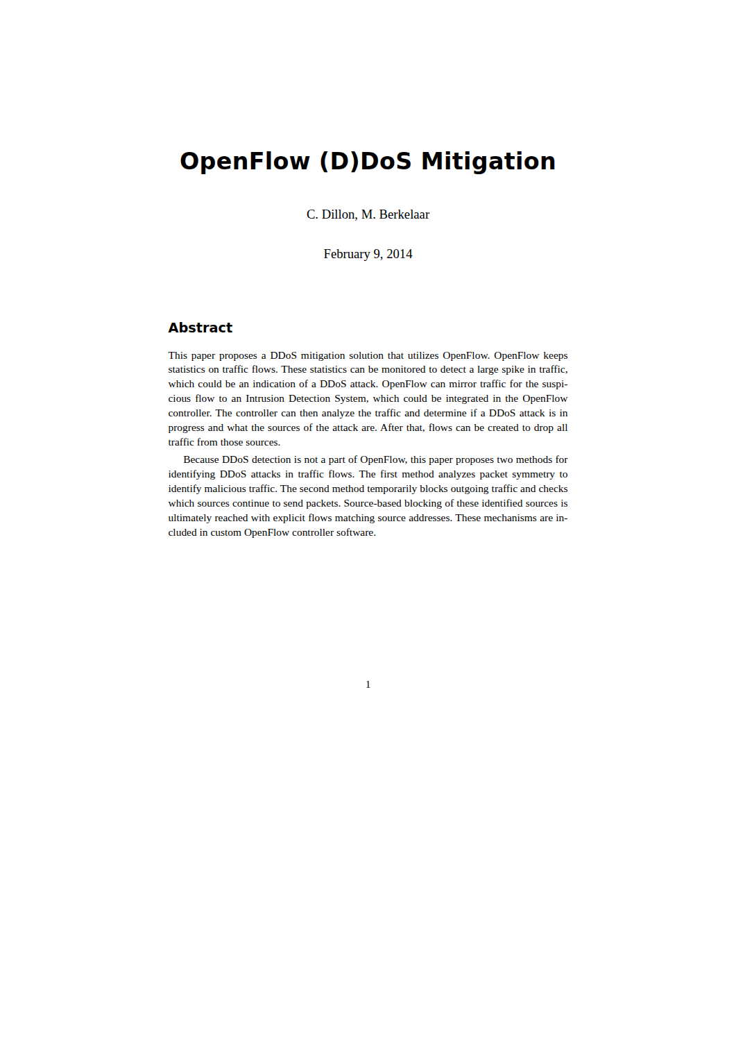OpenFlow (D)DoS Mitigation
C. Dillon, M. Berkelaar
February 9, 2014
Abstract
This paper proposes a DDoS mitigation solution that utilizes OpenFlow. OpenFlow keeps statistics on traffic flows. These statistics can be monitored to detect a large spike in traffic, which could be an indication of a DDoS attack. OpenFlow can mirror traffic for the suspicious flow to an Intrusion Detection System, which could be integrated in the OpenFlow controller. The controller can then analyze the traffic and determine if a DDoS attack is in progress and what the sources of the attack are. After that, flows can be created to drop all traffic from those sources.
Because DDoS detection is not a part of OpenFlow, this paper proposes two methods for identifying DDoS attacks in traffic flows. The first method analyzes packet symmetry to identify malicious traffic. The second method temporarily blocks outgoing traffic and checks which sources continue to send packets. Source-based blocking of these identified sources is ultimately reached with explicit flows matching source addresses. These mechanisms are included in custom OpenFlow controller software.
1